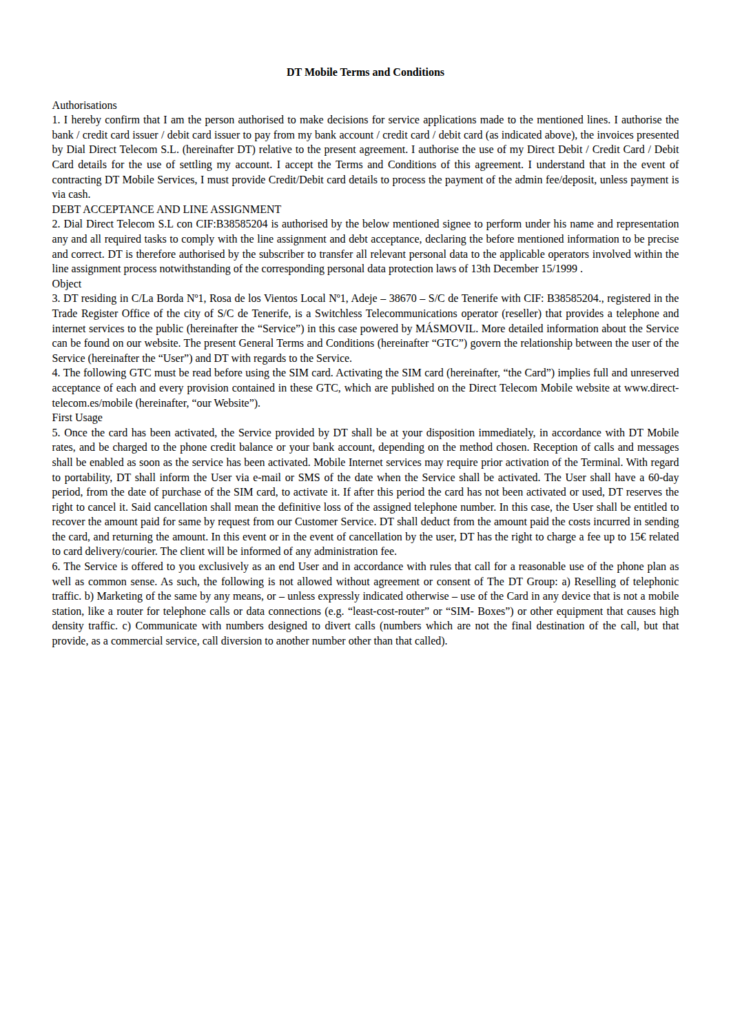DT Mobile Terms and Conditions
Authorisations
1. I hereby confirm that I am the person authorised to make decisions for service applications made to the mentioned lines. I authorise the bank / credit card issuer / debit card issuer to pay from my bank account / credit card / debit card (as indicated above), the invoices presented by Dial Direct Telecom S.L. (hereinafter DT) relative to the present agreement. I authorise the use of my Direct Debit / Credit Card / Debit Card details for the use of settling my account. I accept the Terms and Conditions of this agreement. I understand that in the event of contracting DT Mobile Services, I must provide Credit/Debit card details to process the payment of the admin fee/deposit, unless payment is via cash.
DEBT ACCEPTANCE AND LINE ASSIGNMENT
2. Dial Direct Telecom S.L con CIF:B38585204 is authorised by the below mentioned signee to perform under his name and representation any and all required tasks to comply with the line assignment and debt acceptance, declaring the before mentioned information to be precise and correct. DT is therefore authorised by the subscriber to transfer all relevant personal data to the applicable operators involved within the line assignment process notwithstanding of the corresponding personal data protection laws of 13th December 15/1999 .
Object
3. DT residing in C/La Borda Nº1, Rosa de los Vientos Local Nº1, Adeje – 38670 – S/C de Tenerife with CIF: B38585204., registered in the Trade Register Office of the city of S/C de Tenerife, is a Switchless Telecommunications operator (reseller) that provides a telephone and internet services to the public (hereinafter the “Service”) in this case powered by MÁSMOVIL. More detailed information about the Service can be found on our website. The present General Terms and Conditions (hereinafter “GTC”) govern the relationship between the user of the Service (hereinafter the “User”) and DT with regards to the Service.
4. The following GTC must be read before using the SIM card. Activating the SIM card (hereinafter, “the Card”) implies full and unreserved acceptance of each and every provision contained in these GTC, which are published on the Direct Telecom Mobile website at www.direct-telecom.es/mobile (hereinafter, “our Website”).
First Usage
5. Once the card has been activated, the Service provided by DT shall be at your disposition immediately, in accordance with DT Mobile rates, and be charged to the phone credit balance or your bank account, depending on the method chosen. Reception of calls and messages shall be enabled as soon as the service has been activated. Mobile Internet services may require prior activation of the Terminal. With regard to portability, DT shall inform the User via e-mail or SMS of the date when the Service shall be activated. The User shall have a 60-day period, from the date of purchase of the SIM card, to activate it. If after this period the card has not been activated or used, DT reserves the right to cancel it. Said cancellation shall mean the definitive loss of the assigned telephone number. In this case, the User shall be entitled to recover the amount paid for same by request from our Customer Service. DT shall deduct from the amount paid the costs incurred in sending the card, and returning the amount. In this event or in the event of cancellation by the user, DT has the right to charge a fee up to 15€ related to card delivery/courier. The client will be informed of any administration fee.
6. The Service is offered to you exclusively as an end User and in accordance with rules that call for a reasonable use of the phone plan as well as common sense. As such, the following is not allowed without agreement or consent of The DT Group: a) Reselling of telephonic traffic. b) Marketing of the same by any means, or – unless expressly indicated otherwise – use of the Card in any device that is not a mobile station, like a router for telephone calls or data connections (e.g. “least-cost-router” or “SIM- Boxes”) or other equipment that causes high density traffic. c) Communicate with numbers designed to divert calls (numbers which are not the final destination of the call, but that provide, as a commercial service, call diversion to another number other than that called).